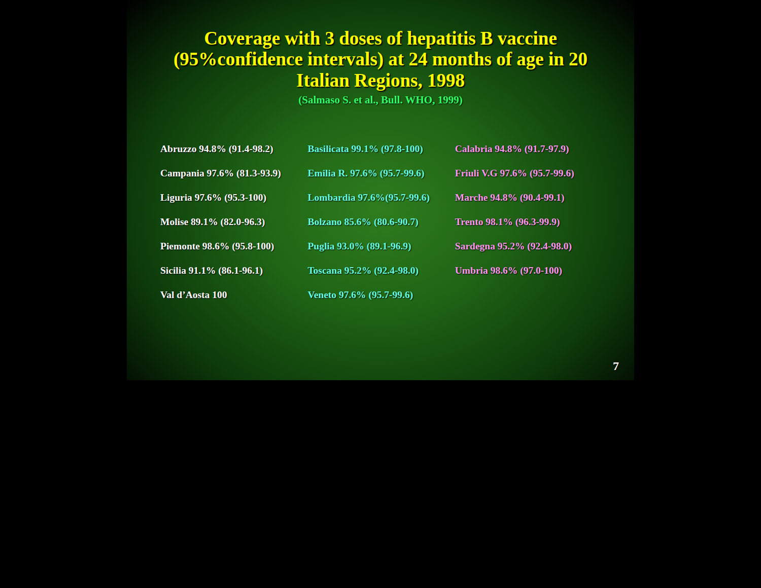Coverage with 3 doses of hepatitis B vaccine (95%confidence intervals) at 24 months of age in 20 Italian Regions, 1998
(Salmaso S. et al., Bull. WHO, 1999)
| Abruzzo 94.8% (91.4-98.2) | Basilicata 99.1% (97.8-100) | Calabria 94.8% (91.7-97.9) |
| Campania 97.6% (81.3-93.9) | Emilia R. 97.6% (95.7-99.6) | Friuli V.G 97.6% (95.7-99.6) |
| Liguria 97.6% (95.3-100) | Lombardia 97.6%(95.7-99.6) | Marche 94.8% (90.4-99.1) |
| Molise 89.1% (82.0-96.3) | Bolzano 85.6% (80.6-90.7) | Trento 98.1% (96.3-99.9) |
| Piemonte 98.6% (95.8-100) | Puglia 93.0% (89.1-96.9) | Sardegna 95.2% (92.4-98.0) |
| Sicilia 91.1% (86.1-96.1) | Toscana 95.2% (92.4-98.0) | Umbria 98.6% (97.0-100) |
| Val d’Aosta 100 | Veneto 97.6% (95.7-99.6) | |
7